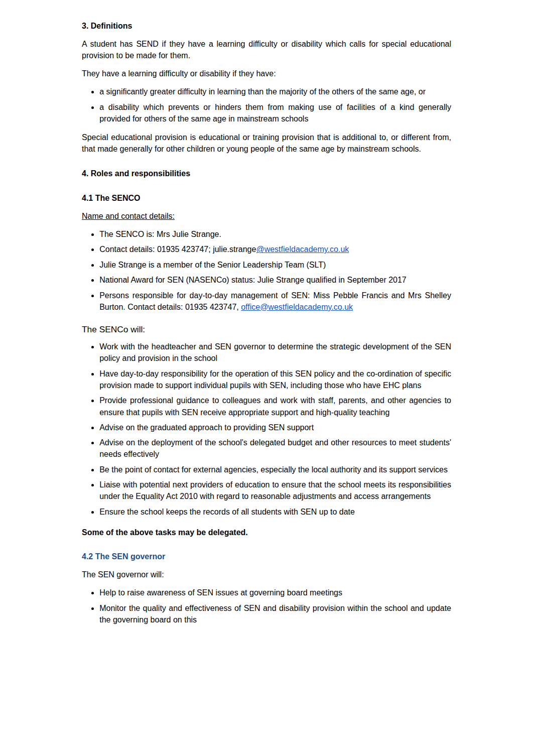3. Definitions
A student has SEND if they have a learning difficulty or disability which calls for special educational provision to be made for them.
They have a learning difficulty or disability if they have:
a significantly greater difficulty in learning than the majority of the others of the same age, or
a disability which prevents or hinders them from making use of facilities of a kind generally provided for others of the same age in mainstream schools
Special educational provision is educational or training provision that is additional to, or different from, that made generally for other children or young people of the same age by mainstream schools.
4. Roles and responsibilities
4.1 The SENCO
Name and contact details:
The SENCO is: Mrs Julie Strange.
Contact details: 01935 423747; julie.strange@westfieldacademy.co.uk
Julie Strange is a member of the Senior Leadership Team (SLT)
National Award for SEN (NASENCo) status: Julie Strange qualified in September 2017
Persons responsible for day-to-day management of SEN: Miss Pebble Francis and Mrs Shelley Burton. Contact details: 01935 423747, office@westfieldacademy.co.uk
The SENCo will:
Work with the headteacher and SEN governor to determine the strategic development of the SEN policy and provision in the school
Have day-to-day responsibility for the operation of this SEN policy and the co-ordination of specific provision made to support individual pupils with SEN, including those who have EHC plans
Provide professional guidance to colleagues and work with staff, parents, and other agencies to ensure that pupils with SEN receive appropriate support and high-quality teaching
Advise on the graduated approach to providing SEN support
Advise on the deployment of the school's delegated budget and other resources to meet students' needs effectively
Be the point of contact for external agencies, especially the local authority and its support services
Liaise with potential next providers of education to ensure that the school meets its responsibilities under the Equality Act 2010 with regard to reasonable adjustments and access arrangements
Ensure the school keeps the records of all students with SEN up to date
Some of the above tasks may be delegated.
4.2 The SEN governor
The SEN governor will:
Help to raise awareness of SEN issues at governing board meetings
Monitor the quality and effectiveness of SEN and disability provision within the school and update the governing board on this